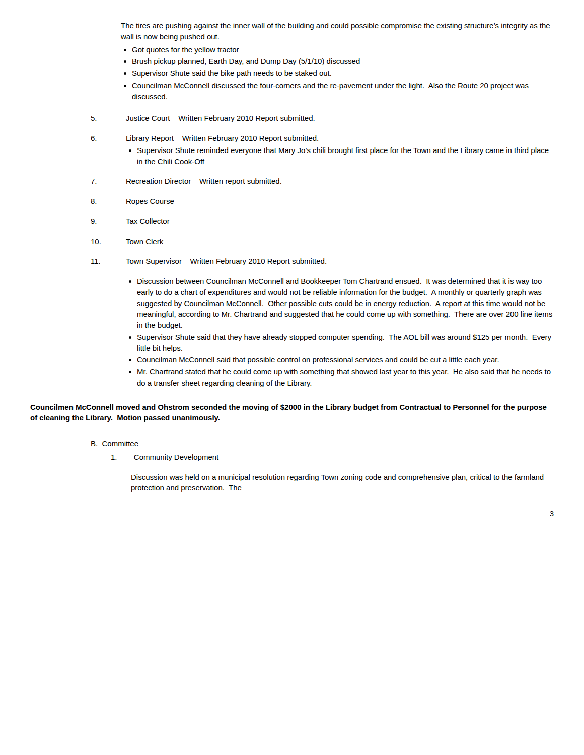The tires are pushing against the inner wall of the building and could possible compromise the existing structure’s integrity as the wall is now being pushed out.
Got quotes for the yellow tractor
Brush pickup planned, Earth Day, and Dump Day (5/1/10) discussed
Supervisor Shute said the bike path needs to be staked out.
Councilman McConnell discussed the four-corners and the re-pavement under the light. Also the Route 20 project was discussed.
5. Justice Court – Written February 2010 Report submitted.
6. Library Report – Written February 2010 Report submitted.
Supervisor Shute reminded everyone that Mary Jo’s chili brought first place for the Town and the Library came in third place in the Chili Cook-Off
7. Recreation Director – Written report submitted.
8. Ropes Course
9. Tax Collector
10. Town Clerk
11. Town Supervisor – Written February 2010 Report submitted.
Discussion between Councilman McConnell and Bookkeeper Tom Chartrand ensued. It was determined that it is way too early to do a chart of expenditures and would not be reliable information for the budget. A monthly or quarterly graph was suggested by Councilman McConnell. Other possible cuts could be in energy reduction. A report at this time would not be meaningful, according to Mr. Chartrand and suggested that he could come up with something. There are over 200 line items in the budget.
Supervisor Shute said that they have already stopped computer spending. The AOL bill was around $125 per month. Every little bit helps.
Councilman McConnell said that possible control on professional services and could be cut a little each year.
Mr. Chartrand stated that he could come up with something that showed last year to this year. He also said that he needs to do a transfer sheet regarding cleaning of the Library.
Councilmen McConnell moved and Ohstrom seconded the moving of $2000 in the Library budget from Contractual to Personnel for the purpose of cleaning the Library. Motion passed unanimously.
B. Committee
1. Community Development
Discussion was held on a municipal resolution regarding Town zoning code and comprehensive plan, critical to the farmland protection and preservation. The
3